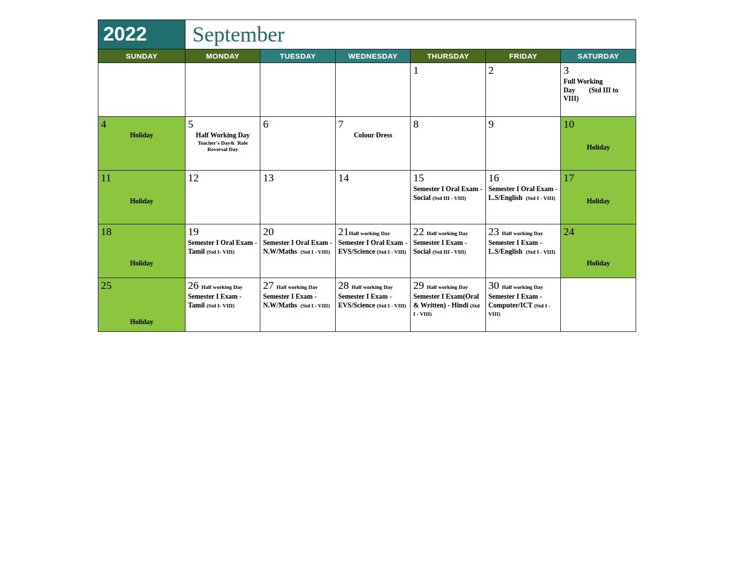| 2022 | September |
| SUNDAY | MONDAY | TUESDAY | WEDNESDAY | THURSDAY | FRIDAY | SATURDAY |
| | | | | 1 | 2 | 3 Full Working Day (Std III to VIII) |
| 4 Holiday | 5 Half Working Day Teacher's Day& Role Reversal Day | 6 | 7 Colour Dress | 8 | 9 | 10 Holiday |
| 11 Holiday | 12 | 13 | 14 | 15 Semester I Oral Exam -Social (Std III - VIII) | 16 Semester I Oral Exam - L.S/English (Std I - VIII) | 17 Holiday |
| 18 Holiday | 19 Semester I Oral Exam -Tamil (Std I- VIII) | 20 Semester I Oral Exam - N.W/Maths (Std I - VIII) | 21 Half working Day Semester I Oral Exam - EVS/Science (Std I - VIII) | 22 Half working Day Semester I Exam -Social (Std III - VIII) | 23 Half working Day Semester I Exam - L.S/English (Std I - VIII) | 24 Holiday |
| 25 Holiday | 26 Half working Day Semester I Exam -Tamil (Std I- VIII) | 27 Half working Day Semester I Exam - N.W/Maths (Std I - VIII) | 28 Half working Day Semester I Exam - EVS/Science (Std I - VIII) | 29 Half working Day Semester I Exam(Oral & Written) - Hindi (Std I - VIII) | 30 Half working Day Semester I Exam - Computer/ICT (Std I - VIII) | |